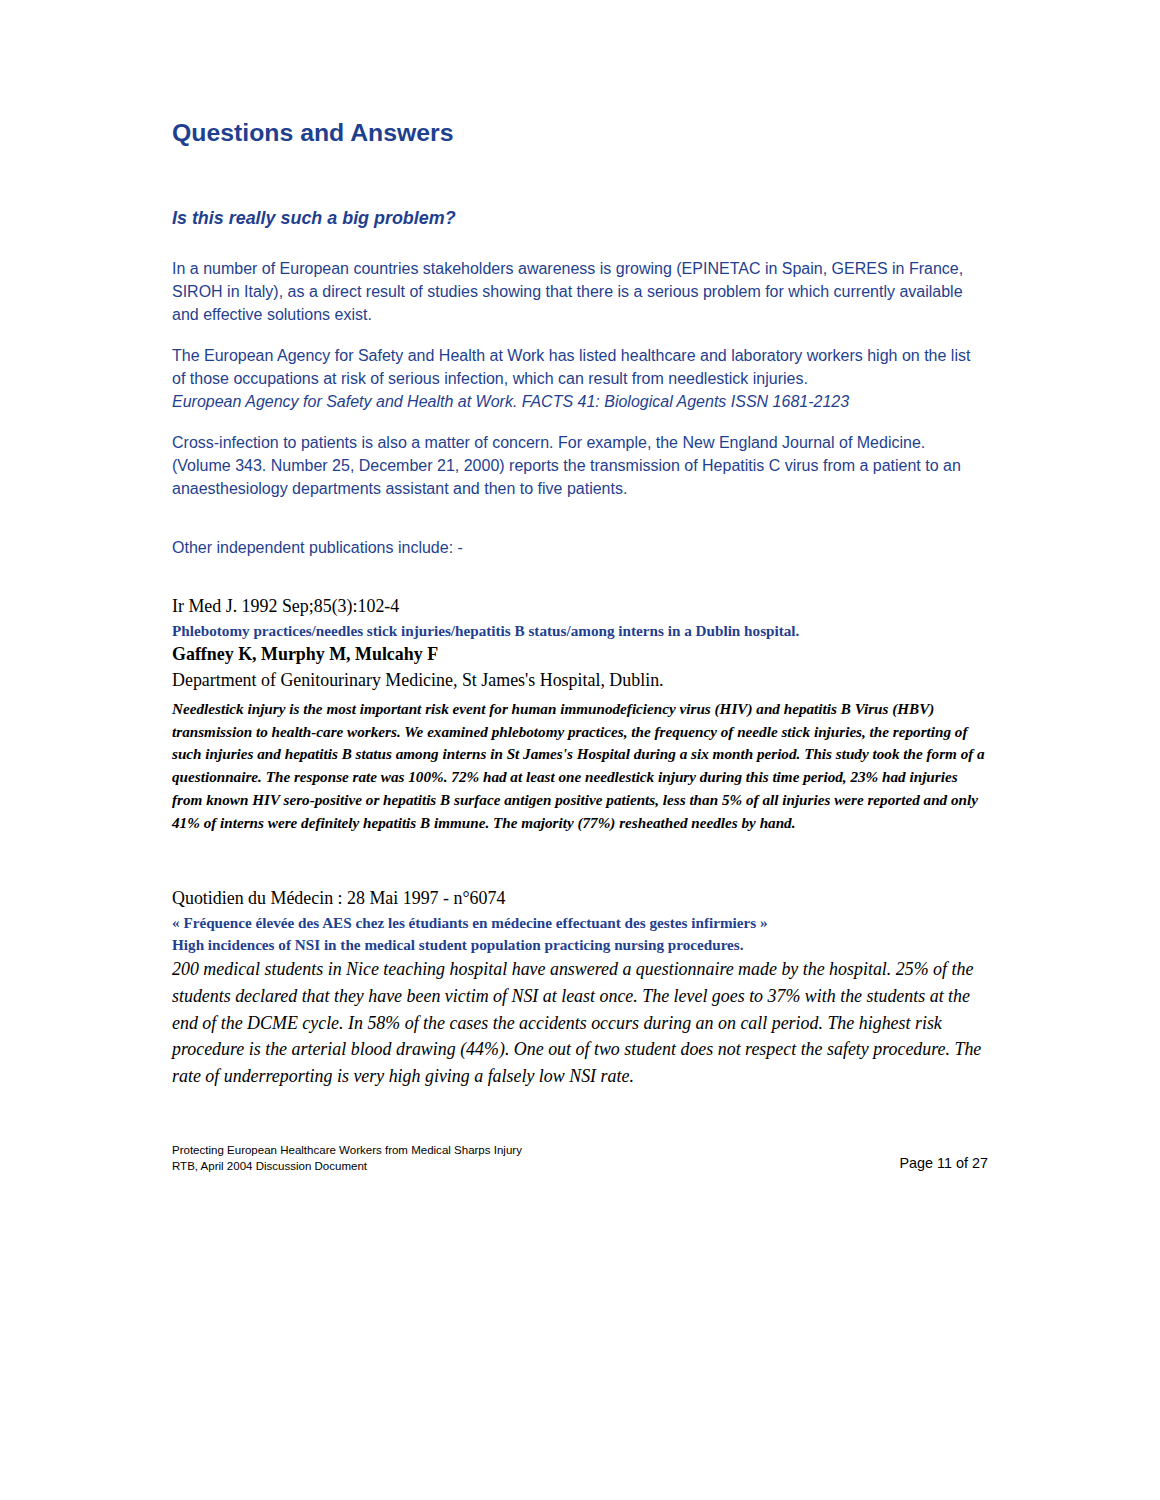Questions and Answers
Is this really such a big problem?
In a number of European countries stakeholders awareness is growing (EPINETAC in Spain, GERES in France, SIROH in Italy), as a direct result of studies showing that there is a serious problem for which currently available and effective solutions exist.
The European Agency for Safety and Health at Work has listed healthcare and laboratory workers high on the list of those occupations at risk of serious infection, which can result from needlestick injuries.
European Agency for Safety and Health at Work. FACTS 41: Biological Agents ISSN 1681-2123
Cross-infection to patients is also a matter of concern. For example, the New England Journal of Medicine. (Volume 343. Number 25, December 21, 2000) reports the transmission of Hepatitis C virus from a patient to an anaesthesiology departments assistant and then to five patients.
Other independent publications include: -
Ir Med J. 1992 Sep;85(3):102-4
Phlebotomy practices/needles stick injuries/hepatitis B status/among interns in a Dublin hospital.
Gaffney K, Murphy M, Mulcahy F
Department of Genitourinary Medicine, St James's Hospital, Dublin.
Needlestick injury is the most important risk event for human immunodeficiency virus (HIV) and hepatitis B Virus (HBV) transmission to health-care workers. We examined phlebotomy practices, the frequency of needle stick injuries, the reporting of such injuries and hepatitis B status among interns in St James's Hospital during a six month period. This study took the form of a questionnaire. The response rate was 100%. 72% had at least one needlestick injury during this time period, 23% had injuries from known HIV sero-positive or hepatitis B surface antigen positive patients, less than 5% of all injuries were reported and only 41% of interns were definitely hepatitis B immune. The majority (77%) resheathed needles by hand.
Quotidien du Médecin : 28 Mai 1997 - n°6074
« Fréquence élevée des AES chez les étudiants en médecine effectuant des gestes infirmiers »
High incidences of NSI in the medical student population practicing nursing procedures.
200 medical students in Nice teaching hospital have answered a questionnaire made by the hospital. 25% of the students declared that they have been victim of NSI at least once. The level goes to 37% with the students at the end of the DCME cycle. In 58% of the cases the accidents occurs during an on call period. The highest risk procedure is the arterial blood drawing (44%). One out of two student does not respect the safety procedure. The rate of underreporting is very high giving a falsely low NSI rate.
Protecting European Healthcare Workers from Medical Sharps Injury
RTB, April 2004 Discussion Document
Page 11 of 27